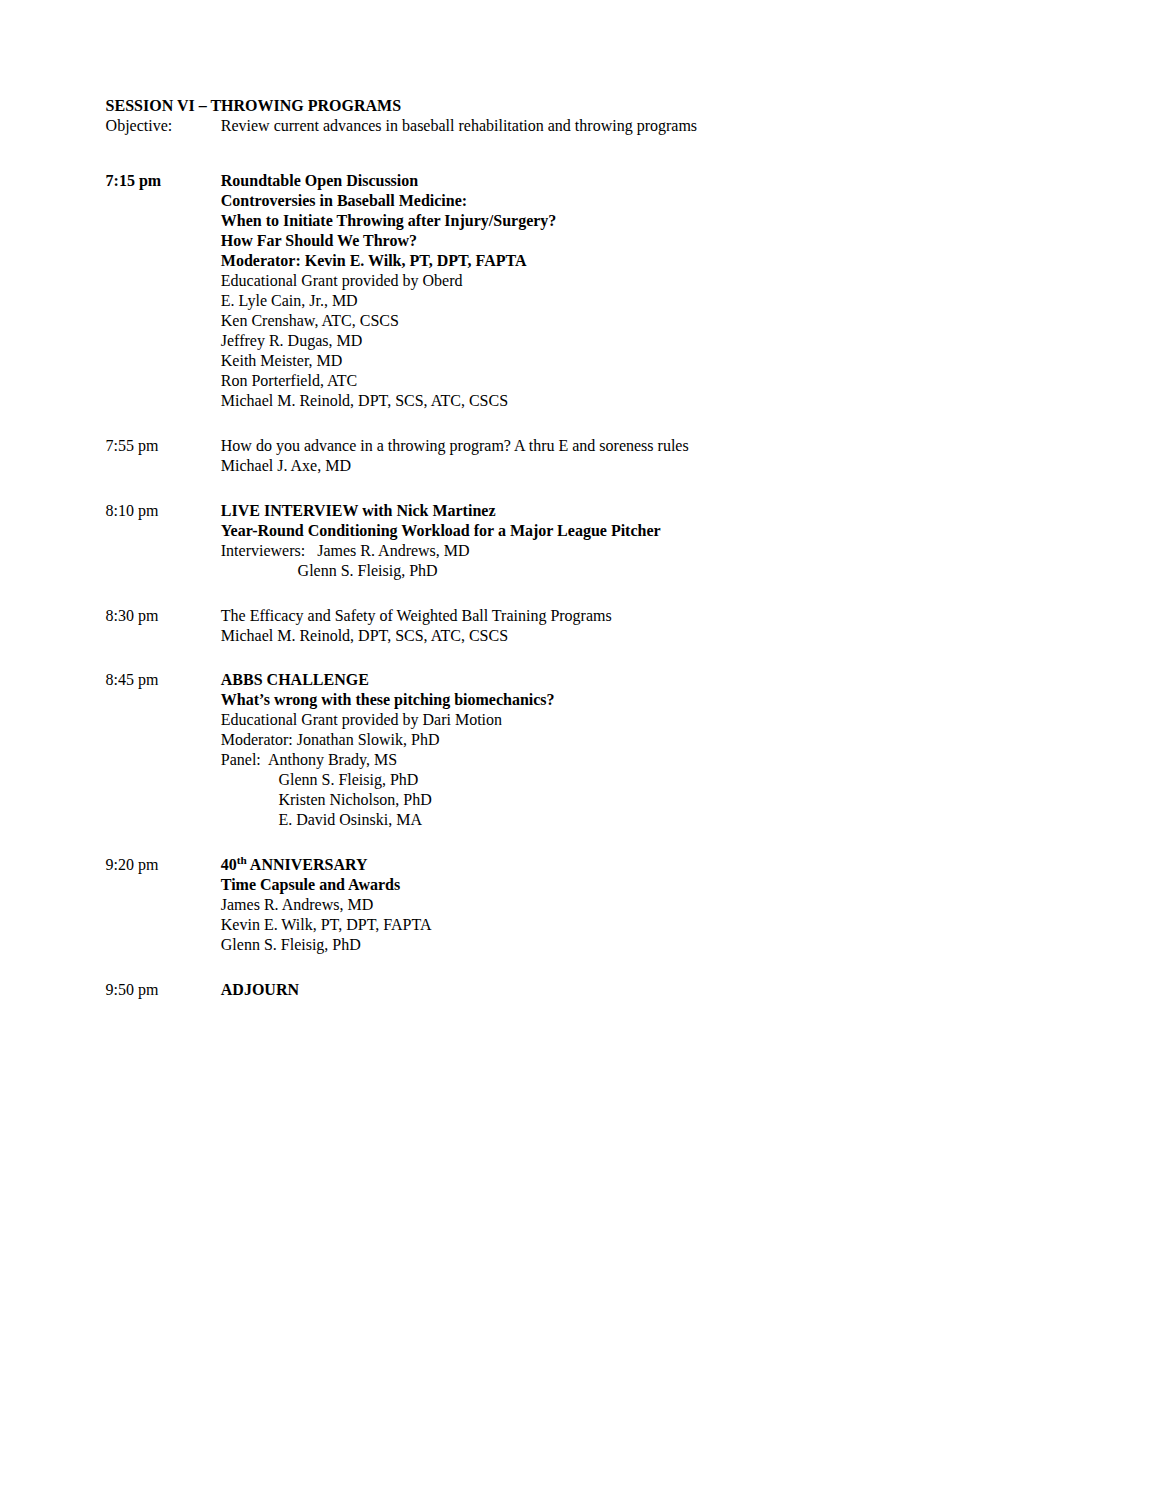SESSION VI – THROWING PROGRAMS
Objective: Review current advances in baseball rehabilitation and throwing programs
7:15 pm
Roundtable Open Discussion
Controversies in Baseball Medicine:
When to Initiate Throwing after Injury/Surgery?
How Far Should We Throw?
Moderator: Kevin E. Wilk, PT, DPT, FAPTA
Educational Grant provided by Oberd
E. Lyle Cain, Jr., MD
Ken Crenshaw, ATC, CSCS
Jeffrey R. Dugas, MD
Keith Meister, MD
Ron Porterfield, ATC
Michael M. Reinold, DPT, SCS, ATC, CSCS
7:55 pm
How do you advance in a throwing program? A thru E and soreness rules
Michael J. Axe, MD
8:10 pm
LIVE INTERVIEW with Nick Martinez
Year-Round Conditioning Workload for a Major League Pitcher
Interviewers: James R. Andrews, MD
Glenn S. Fleisig, PhD
8:30 pm
The Efficacy and Safety of Weighted Ball Training Programs
Michael M. Reinold, DPT, SCS, ATC, CSCS
8:45 pm
ABBS CHALLENGE
What’s wrong with these pitching biomechanics?
Educational Grant provided by Dari Motion
Moderator: Jonathan Slowik, PhD
Panel: Anthony Brady, MS
Glenn S. Fleisig, PhD
Kristen Nicholson, PhD
E. David Osinski, MA
9:20 pm
40th ANNIVERSARY
Time Capsule and Awards
James R. Andrews, MD
Kevin E. Wilk, PT, DPT, FAPTA
Glenn S. Fleisig, PhD
9:50 pm
ADJOURN